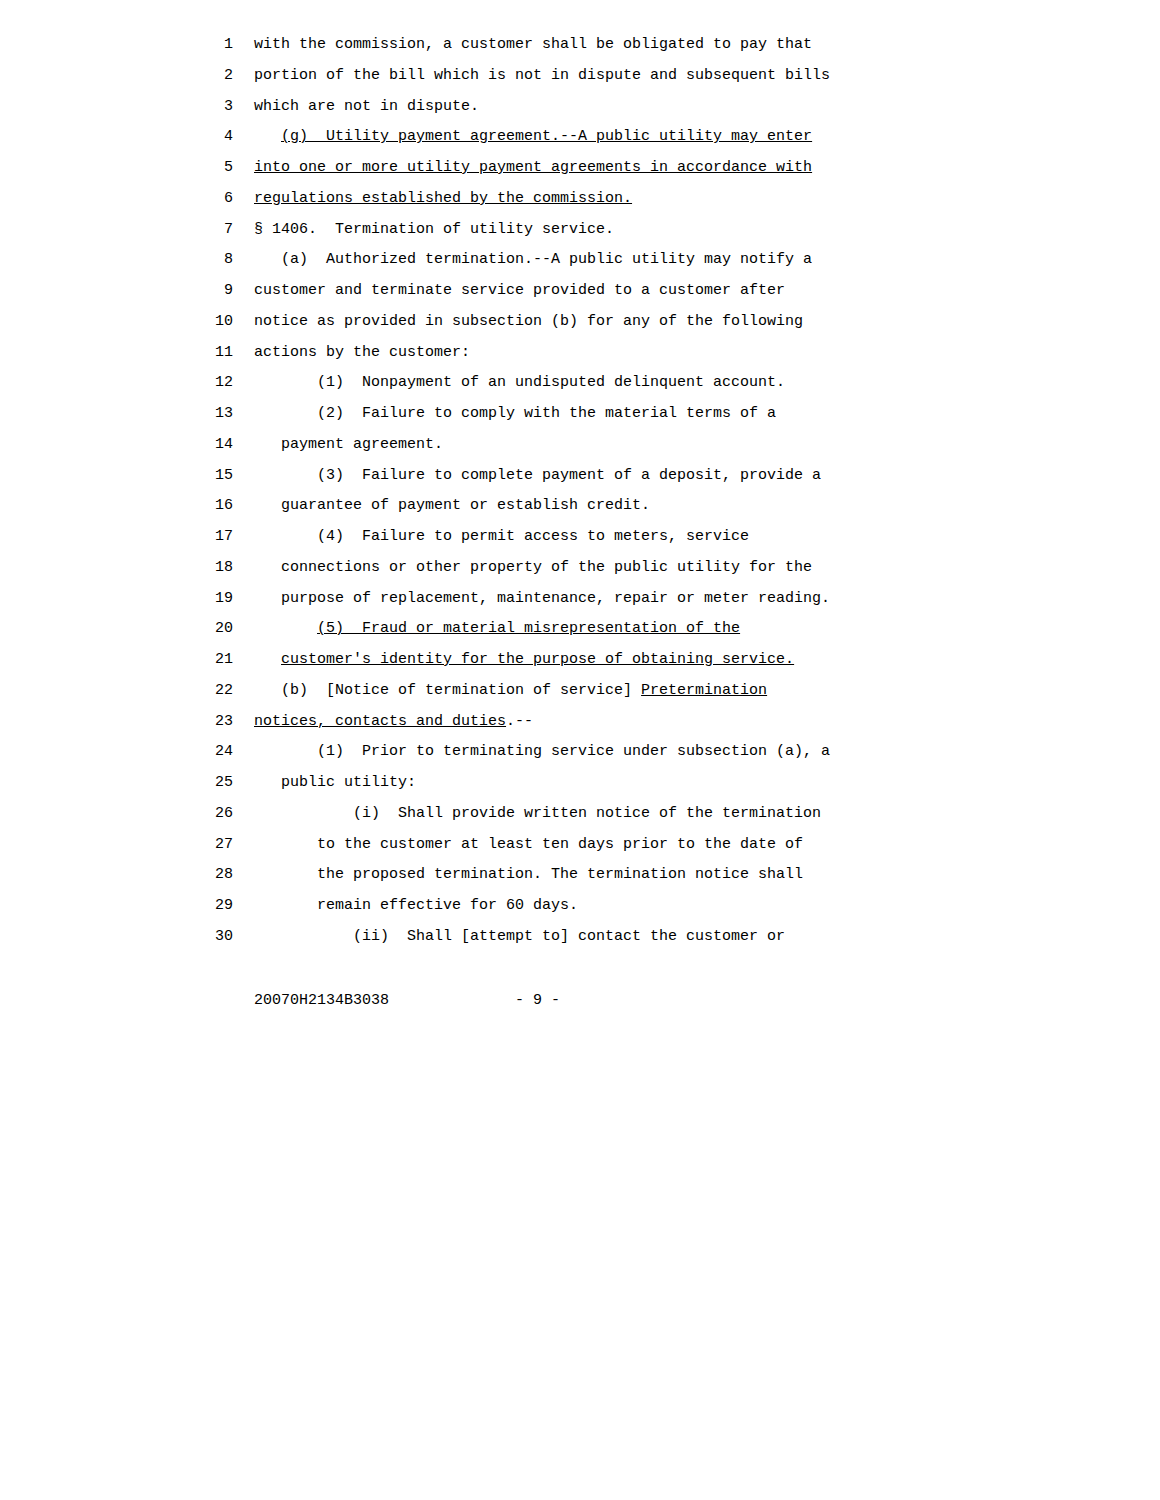with the commission, a customer shall be obligated to pay that
portion of the bill which is not in dispute and subsequent bills
which are not in dispute.
(g) Utility payment agreement.--A public utility may enter
into one or more utility payment agreements in accordance with
regulations established by the commission.
§ 1406. Termination of utility service.
(a) Authorized termination.--A public utility may notify a
customer and terminate service provided to a customer after
notice as provided in subsection (b) for any of the following
actions by the customer:
(1) Nonpayment of an undisputed delinquent account.
(2) Failure to comply with the material terms of a
payment agreement.
(3) Failure to complete payment of a deposit, provide a
guarantee of payment or establish credit.
(4) Failure to permit access to meters, service
connections or other property of the public utility for the
purpose of replacement, maintenance, repair or meter reading.
(5) Fraud or material misrepresentation of the
customer's identity for the purpose of obtaining service.
(b) [Notice of termination of service] Pretermination
notices, contacts and duties.--
(1) Prior to terminating service under subsection (a), a
public utility:
(i) Shall provide written notice of the termination
to the customer at least ten days prior to the date of
the proposed termination. The termination notice shall
remain effective for 60 days.
(ii) Shall [attempt to] contact the customer or
20070H2134B3038 - 9 -